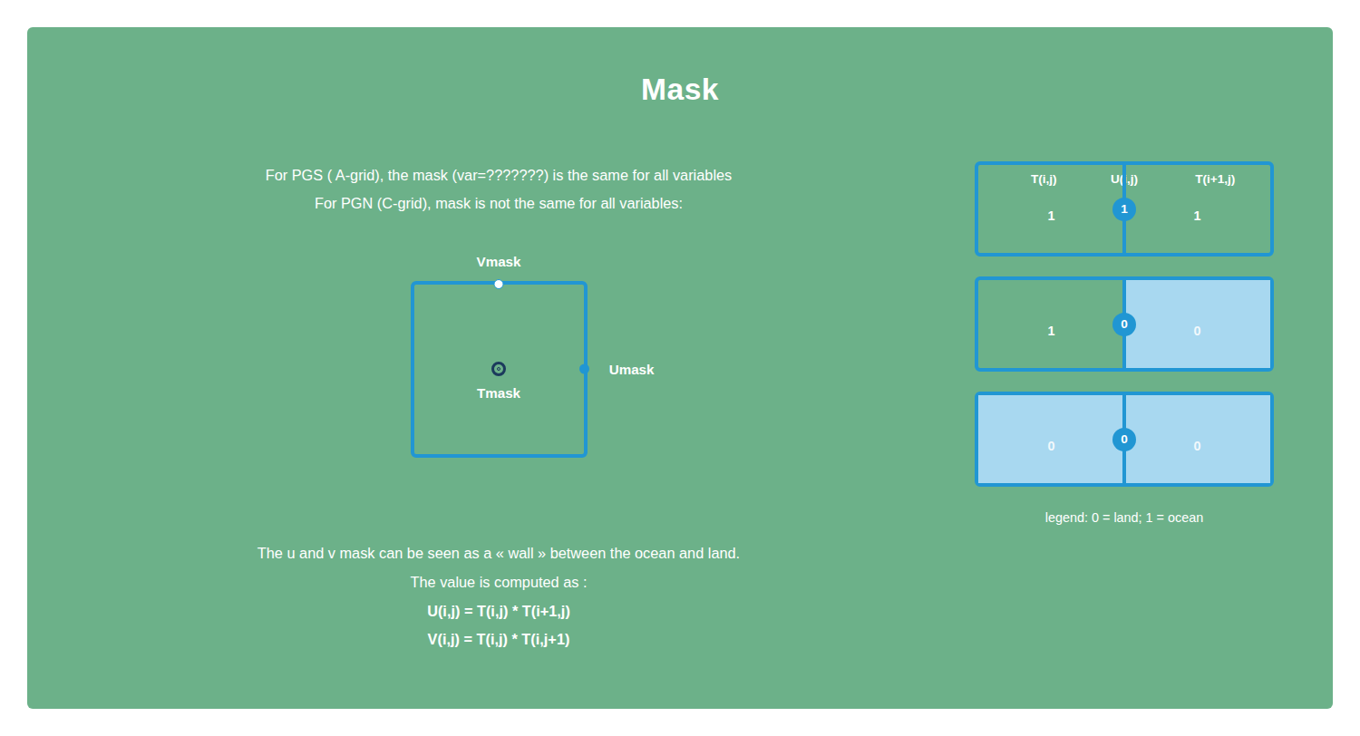Mask
For PGS ( A-grid), the mask (var=???????) is the same for all variables
For PGN (C-grid), mask is not the same for all variables:
Vmask Umask Tmask
The u and v mask can be seen as a « wall » between the ocean and land.
The value is computed as :
U(i,j) = T(i,j) * T(i+1,j)
V(i,j) = T(i,j) * T(i,j+1)
T(i,j) U(i,j) T(i+1,j)
1
1
1
1
0
0
0
0
0
legend: 0 = land; 1 = ocean